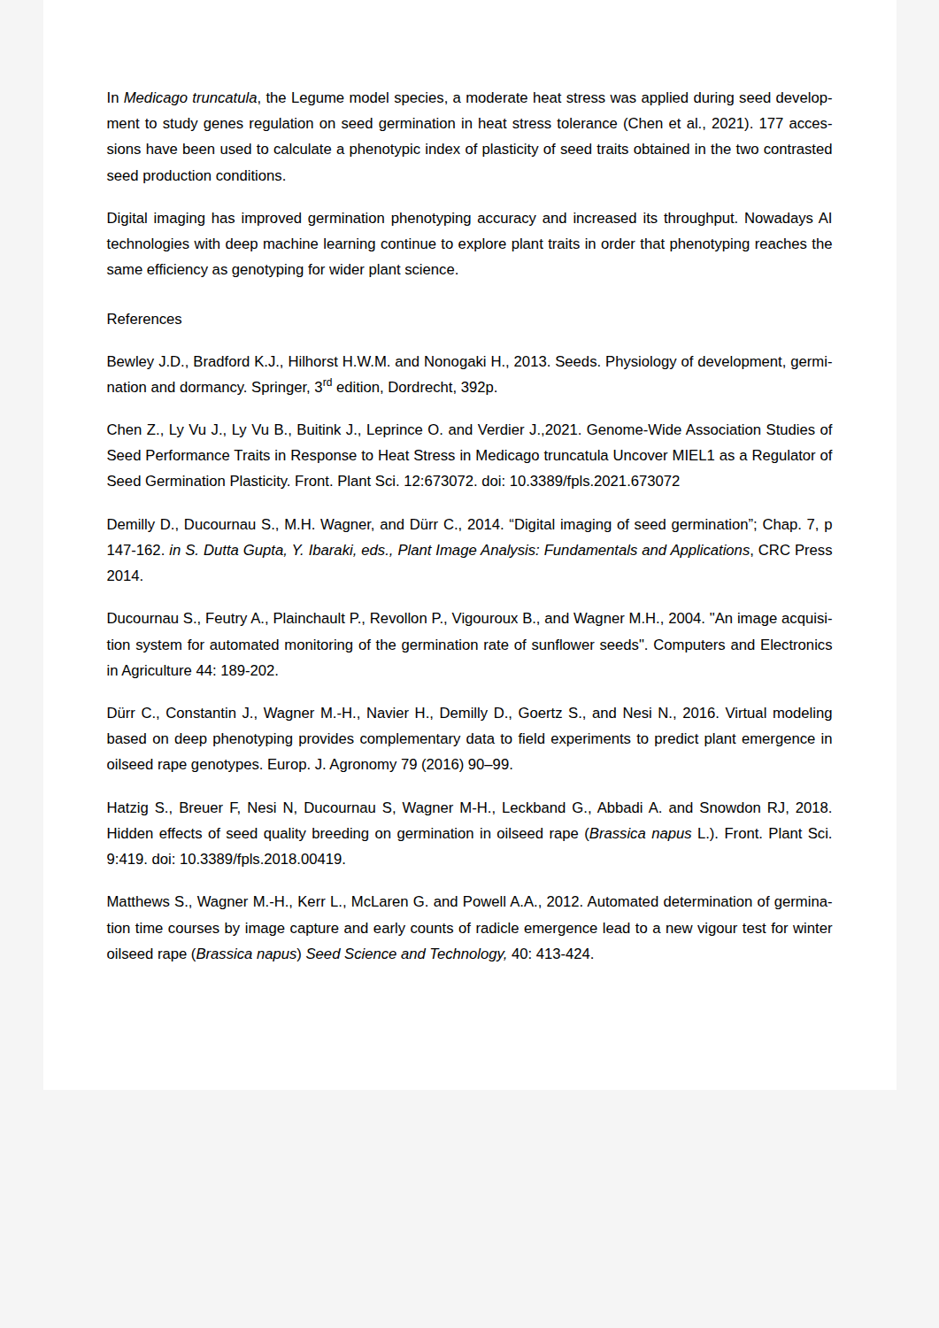In Medicago truncatula, the Legume model species, a moderate heat stress was applied during seed development to study genes regulation on seed germination in heat stress tolerance (Chen et al., 2021). 177 accessions have been used to calculate a phenotypic index of plasticity of seed traits obtained in the two contrasted seed production conditions.
Digital imaging has improved germination phenotyping accuracy and increased its throughput. Nowadays AI technologies with deep machine learning continue to explore plant traits in order that phenotyping reaches the same efficiency as genotyping for wider plant science.
References
Bewley J.D., Bradford K.J., Hilhorst H.W.M. and Nonogaki H., 2013. Seeds. Physiology of development, germination and dormancy. Springer, 3rd edition, Dordrecht, 392p.
Chen Z., Ly Vu J., Ly Vu B., Buitink J., Leprince O. and Verdier J.,2021. Genome-Wide Association Studies of Seed Performance Traits in Response to Heat Stress in Medicago truncatula Uncover MIEL1 as a Regulator of Seed Germination Plasticity. Front. Plant Sci. 12:673072. doi: 10.3389/fpls.2021.673072
Demilly D., Ducournau S., M.H. Wagner, and Dürr C., 2014. “Digital imaging of seed germination”; Chap. 7, p 147-162. in S. Dutta Gupta, Y. Ibaraki, eds., Plant Image Analysis: Fundamentals and Applications, CRC Press 2014.
Ducournau S., Feutry A., Plainchault P., Revollon P., Vigouroux B., and Wagner M.H., 2004. "An image acquisition system for automated monitoring of the germination rate of sunflower seeds". Computers and Electronics in Agriculture 44: 189-202.
Dürr C., Constantin J., Wagner M.-H., Navier H., Demilly D., Goertz S., and Nesi N., 2016. Virtual modeling based on deep phenotyping provides complementary data to field experiments to predict plant emergence in oilseed rape genotypes. Europ. J. Agronomy 79 (2016) 90–99.
Hatzig S., Breuer F, Nesi N, Ducournau S, Wagner M-H., Leckband G., Abbadi A. and Snowdon RJ, 2018. Hidden effects of seed quality breeding on germination in oilseed rape (Brassica napus L.). Front. Plant Sci. 9:419. doi: 10.3389/fpls.2018.00419.
Matthews S., Wagner M.-H., Kerr L., McLaren G. and Powell A.A., 2012. Automated determination of germination time courses by image capture and early counts of radicle emergence lead to a new vigour test for winter oilseed rape (Brassica napus) Seed Science and Technology, 40: 413-424.